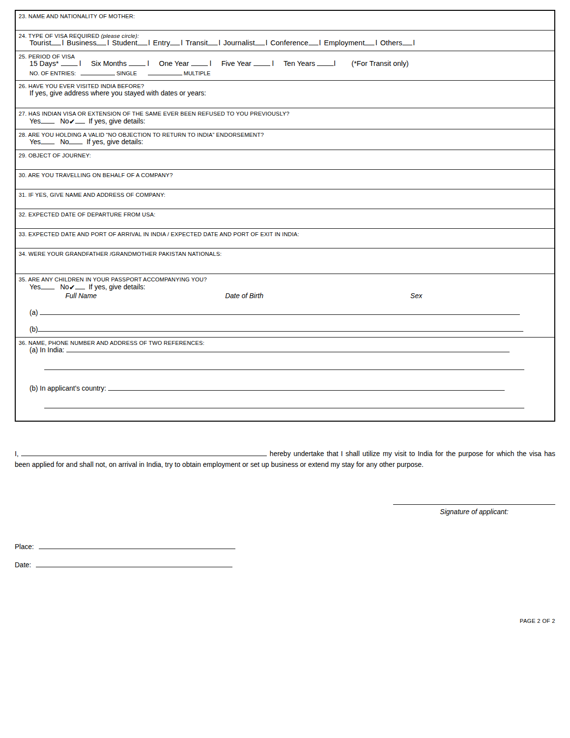| 23. NAME AND NATIONALITY OF MOTHER: |
| 24. TYPE OF VISA REQUIRED (please circle): Tourist l Business l Student l Entry l Transit l Journalist l Conference l Employment l Others l |
| 25. PERIOD OF VISA 15 Days* l Six Months l One Year l Five Year l Ten Years l (*For Transit only) NO. OF ENTRIES: SINGLE MULTIPLE |
| 26. HAVE YOU EVER VISITED INDIA BEFORE? If yes, give address where you stayed with dates or years: |
| 27. HAS INDIAN VISA OR EXTENSION OF THE SAME EVER BEEN REFUSED TO YOU PREVIOUSLY? Yes No ✔ If yes, give details: |
| 28. ARE YOU HOLDING A VALID “NO OBJECTION TO RETURN TO INDIA” ENDORSEMENT? Yes No If yes, give details: |
| 29. OBJECT OF JOURNEY: |
| 30. ARE YOU TRAVELLING ON BEHALF OF A COMPANY? |
| 31. IF YES, GIVE NAME AND ADDRESS OF COMPANY: |
| 32. EXPECTED DATE OF DEPARTURE FROM USA: |
| 33. EXPECTED DATE AND PORT OF ARRIVAL IN INDIA / EXPECTED DATE AND PORT OF EXIT IN INDIA: |
| 34. WERE YOUR GRANDFATHER /GRANDMOTHER PAKISTAN NATIONALS: |
| 35. ARE ANY CHILDREN IN YOUR PASSPORT ACCOMPANYING YOU? Yes No ✔ If yes, give details: / / Full Name / Date of Birth / Sex / (a) (b) |
| 36. NAME, PHONE NUMBER AND ADDRESS OF TWO REFERENCES: (a) In India: (b) In applicant’s country: |
I, hereby undertake that I shall utilize my visit to India for the purpose for which the visa has been applied for and shall not, on arrival in India, try to obtain employment or set up business or extend my stay for any other purpose.
Signature of applicant:
Place:
Date:
PAGE 2 OF 2